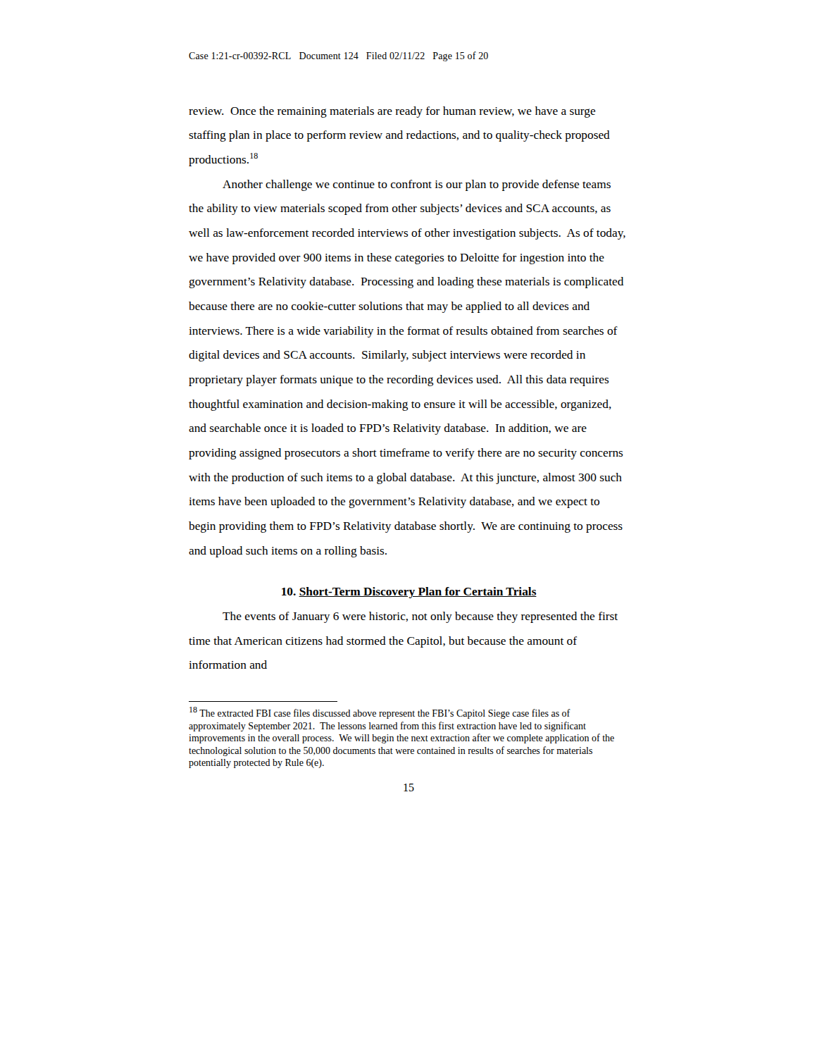Case 1:21-cr-00392-RCL Document 124 Filed 02/11/22 Page 15 of 20
review. Once the remaining materials are ready for human review, we have a surge staffing plan in place to perform review and redactions, and to quality-check proposed productions.18
Another challenge we continue to confront is our plan to provide defense teams the ability to view materials scoped from other subjects’ devices and SCA accounts, as well as law-enforcement recorded interviews of other investigation subjects. As of today, we have provided over 900 items in these categories to Deloitte for ingestion into the government’s Relativity database. Processing and loading these materials is complicated because there are no cookie-cutter solutions that may be applied to all devices and interviews. There is a wide variability in the format of results obtained from searches of digital devices and SCA accounts. Similarly, subject interviews were recorded in proprietary player formats unique to the recording devices used. All this data requires thoughtful examination and decision-making to ensure it will be accessible, organized, and searchable once it is loaded to FPD’s Relativity database. In addition, we are providing assigned prosecutors a short timeframe to verify there are no security concerns with the production of such items to a global database. At this juncture, almost 300 such items have been uploaded to the government’s Relativity database, and we expect to begin providing them to FPD’s Relativity database shortly. We are continuing to process and upload such items on a rolling basis.
10. Short-Term Discovery Plan for Certain Trials
The events of January 6 were historic, not only because they represented the first time that American citizens had stormed the Capitol, but because the amount of information and
18 The extracted FBI case files discussed above represent the FBI’s Capitol Siege case files as of approximately September 2021. The lessons learned from this first extraction have led to significant improvements in the overall process. We will begin the next extraction after we complete application of the technological solution to the 50,000 documents that were contained in results of searches for materials potentially protected by Rule 6(e).
15